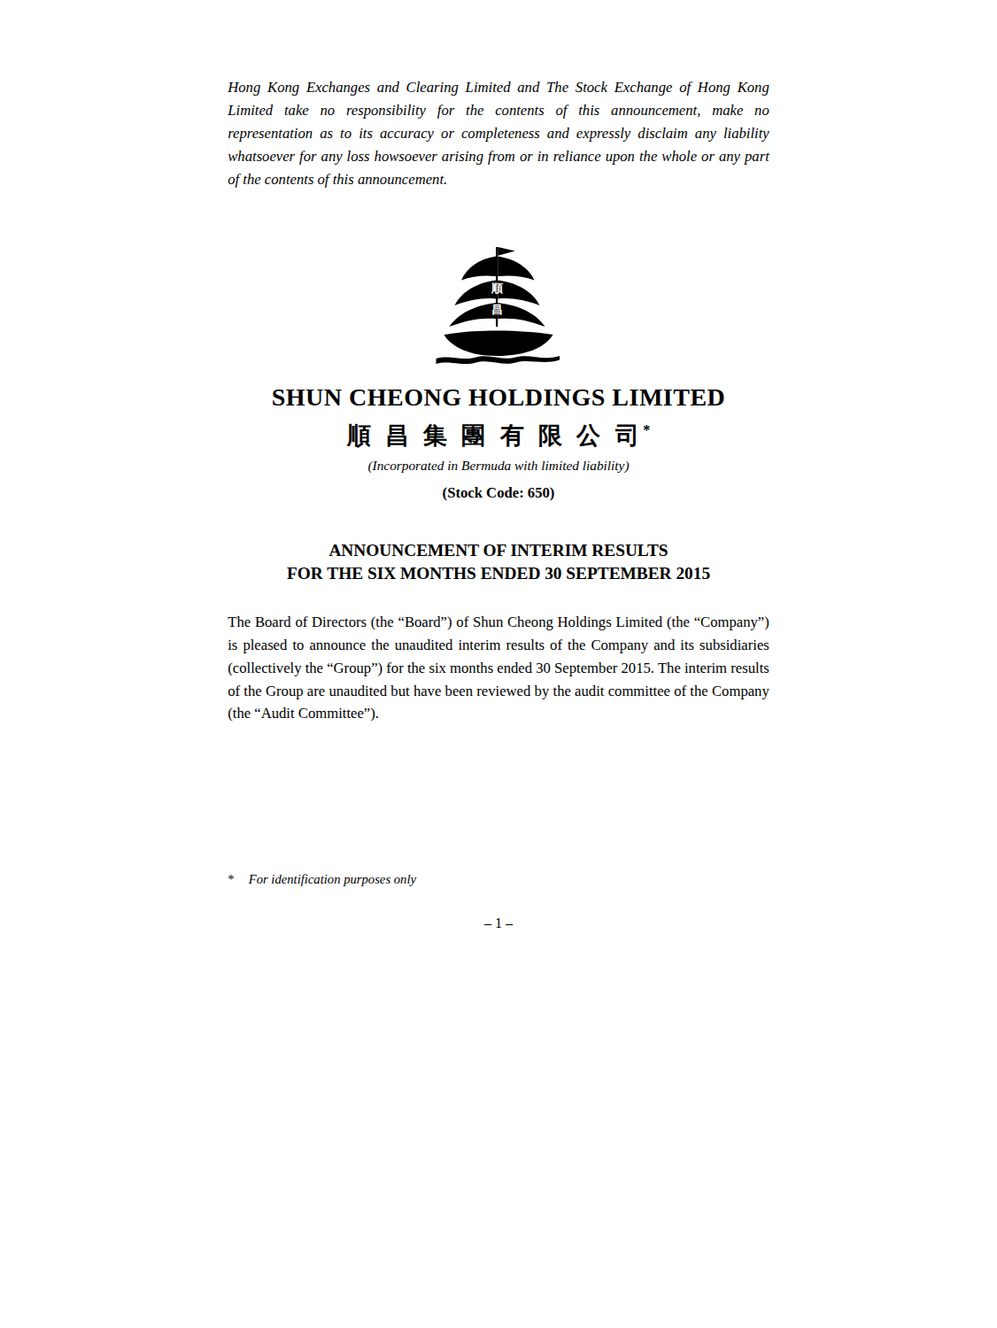Hong Kong Exchanges and Clearing Limited and The Stock Exchange of Hong Kong Limited take no responsibility for the contents of this announcement, make no representation as to its accuracy or completeness and expressly disclaim any liability whatsoever for any loss howsoever arising from or in reliance upon the whole or any part of the contents of this announcement.
順 昌
SHUN CHEONG HOLDINGS LIMITED
順 昌 集 團 有 限 公 司*
(Incorporated in Bermuda with limited liability)
(Stock Code: 650)
ANNOUNCEMENT OF INTERIM RESULTS
FOR THE SIX MONTHS ENDED 30 SEPTEMBER 2015
The Board of Directors (the “Board”) of Shun Cheong Holdings Limited (the “Company”) is pleased to announce the unaudited interim results of the Company and its subsidiaries (collectively the “Group”) for the six months ended 30 September 2015. The interim results of the Group are unaudited but have been reviewed by the audit committee of the Company (the “Audit Committee”).
*For identification purposes only
– 1 –